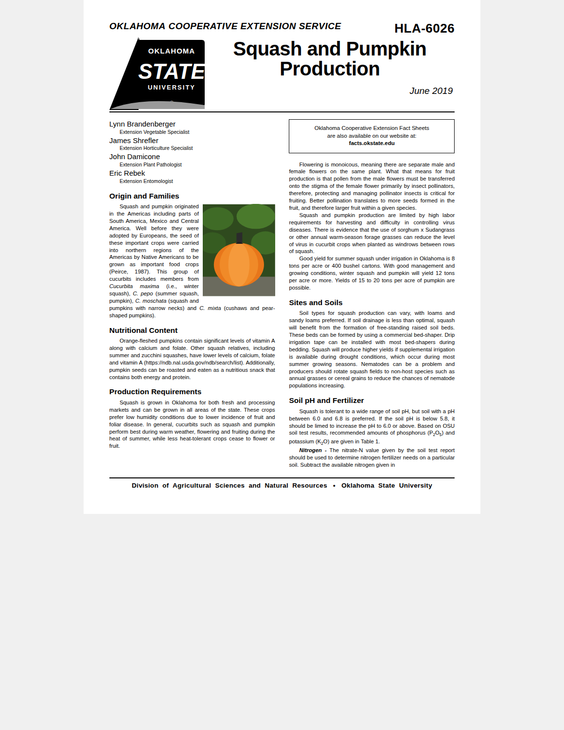OKLAHOMA COOPERATIVE EXTENSION SERVICE
HLA-6026
OKLAHOMA STATE UNIVERSITY ®
Squash and Pumpkin
Production
June 2019
Lynn Brandenberger
Extension Vegetable Specialist
James Shrefler
Extension Horticulture Specialist
John Damicone
Extension Plant Pathologist
Eric Rebek
Extension Entomologist
Origin and Families
Squash and pumpkin originated in the Americas including parts of South America, Mexico and Central America. Well before they were adopted by Europeans, the seed of these important crops were carried into northern regions of the Americas by Native Americans to be grown as important food crops (Peirce, 1987). This group of cucurbits includes members from Cucurbita maxima (i.e., winter squash), C. pepo (summer squash, pumpkin), C. moschata (squash and pumpkins with narrow necks) and C. mixta (cushaws and pear-shaped pumpkins).
Nutritional Content
Orange-fleshed pumpkins contain significant levels of vitamin A along with calcium and folate. Other squash relatives, including summer and zucchini squashes, have lower levels of calcium, folate and vitamin A (https://ndb.nal.usda.gov/ndb/search/list). Additionally, pumpkin seeds can be roasted and eaten as a nutritious snack that contains both energy and protein.
Production Requirements
Squash is grown in Oklahoma for both fresh and processing markets and can be grown in all areas of the state. These crops prefer low humidity conditions due to lower incidence of fruit and foliar disease. In general, cucurbits such as squash and pumpkin perform best during warm weather, flowering and fruiting during the heat of summer, while less heat-tolerant crops cease to flower or fruit.
Oklahoma Cooperative Extension Fact Sheets
are also available on our website at:
facts.okstate.edu
Flowering is monoicous, meaning there are separate male and female flowers on the same plant. What that means for fruit production is that pollen from the male flowers must be transferred onto the stigma of the female flower primarily by insect pollinators, therefore, protecting and managing pollinator insects is critical for fruiting. Better pollination translates to more seeds formed in the fruit, and therefore larger fruit within a given species.
Squash and pumpkin production are limited by high labor requirements for harvesting and difficulty in controlling virus diseases. There is evidence that the use of sorghum x Sudangrass or other annual warm-season forage grasses can reduce the level of virus in cucurbit crops when planted as windrows between rows of squash.
Good yield for summer squash under irrigation in Oklahoma is 8 tons per acre or 400 bushel cartons. With good management and growing conditions, winter squash and pumpkin will yield 12 tons per acre or more. Yields of 15 to 20 tons per acre of pumpkin are possible.
Sites and Soils
Soil types for squash production can vary, with loams and sandy loams preferred. If soil drainage is less than optimal, squash will benefit from the formation of free-standing raised soil beds. These beds can be formed by using a commercial bed-shaper. Drip irrigation tape can be installed with most bed-shapers during bedding. Squash will produce higher yields if supplemental irrigation is available during drought conditions, which occur during most summer growing seasons. Nematodes can be a problem and producers should rotate squash fields to non-host species such as annual grasses or cereal grains to reduce the chances of nematode populations increasing.
Soil pH and Fertilizer
Squash is tolerant to a wide range of soil pH, but soil with a pH between 6.0 and 6.8 is preferred. If the soil pH is below 5.8, it should be limed to increase the pH to 6.0 or above. Based on OSU soil test results, recommended amounts of phosphorus (P2O5) and potassium (K2O) are given in Table 1.
Nitrogen - The nitrate-N value given by the soil test report should be used to determine nitrogen fertilizer needs on a particular soil. Subtract the available nitrogen given in
Division of Agricultural Sciences and Natural Resources • Oklahoma State University